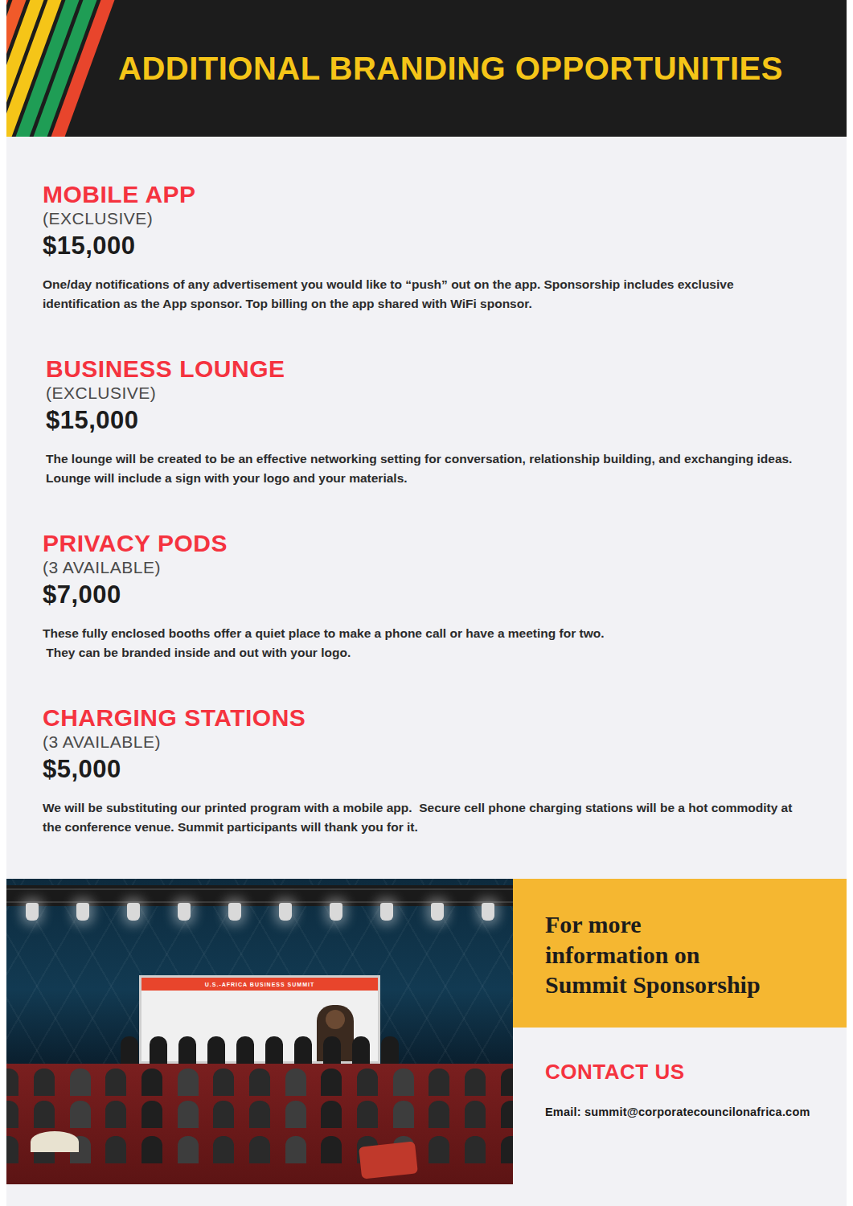ADDITIONAL BRANDING OPPORTUNITIES
MOBILE APP
(EXCLUSIVE)
$15,000
One/day notifications of any advertisement you would like to “push” out on the app. Sponsorship includes exclusive identification as the App sponsor. Top billing on the app shared with WiFi sponsor.
BUSINESS LOUNGE
(EXCLUSIVE)
$15,000
The lounge will be created to be an effective networking setting for conversation, relationship building, and exchanging ideas. Lounge will include a sign with your logo and your materials.
PRIVACY PODS
(3 AVAILABLE)
$7,000
These fully enclosed booths offer a quiet place to make a phone call or have a meeting for two.
They can be branded inside and out with your logo.
CHARGING STATIONS
(3 AVAILABLE)
$5,000
We will be substituting our printed program with a mobile app. Secure cell phone charging stations will be a hot commodity at the conference venue. Summit participants will thank you for it.
U.S.-AFRICA BUSINESS SUMMIT
For more
information on
Summit Sponsorship
CONTACT US
Email: summit@corporatecouncilonafrica.com